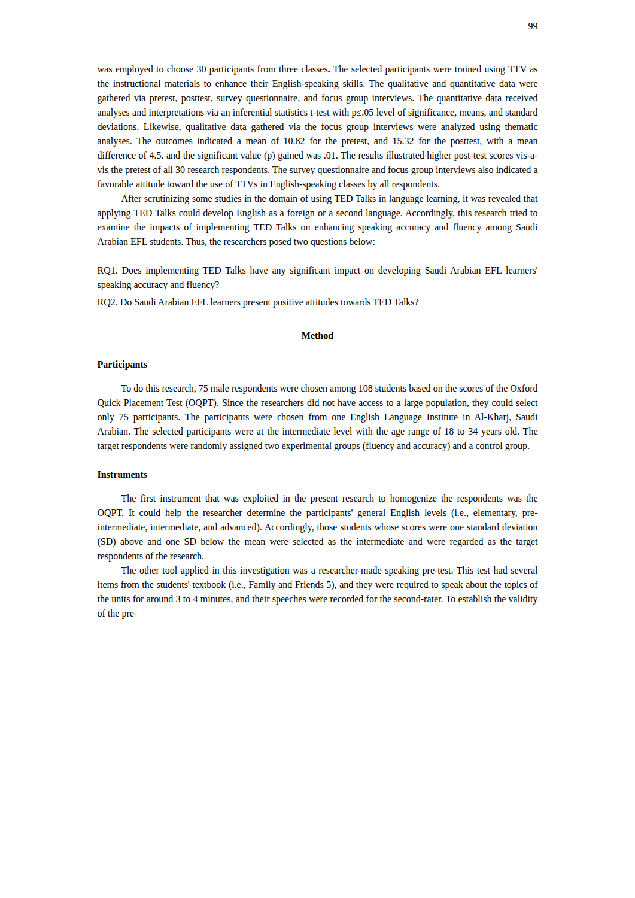99
was employed to choose 30 participants from three classes. The selected participants were trained using TTV as the instructional materials to enhance their English-speaking skills. The qualitative and quantitative data were gathered via pretest, posttest, survey questionnaire, and focus group interviews. The quantitative data received analyses and interpretations via an inferential statistics t-test with p≤.05 level of significance, means, and standard deviations. Likewise, qualitative data gathered via the focus group interviews were analyzed using thematic analyses. The outcomes indicated a mean of 10.82 for the pretest, and 15.32 for the posttest, with a mean difference of 4.5. and the significant value (p) gained was .01. The results illustrated higher post-test scores vis-a-vis the pretest of all 30 research respondents. The survey questionnaire and focus group interviews also indicated a favorable attitude toward the use of TTVs in English-speaking classes by all respondents.
After scrutinizing some studies in the domain of using TED Talks in language learning, it was revealed that applying TED Talks could develop English as a foreign or a second language. Accordingly, this research tried to examine the impacts of implementing TED Talks on enhancing speaking accuracy and fluency among Saudi Arabian EFL students. Thus, the researchers posed two questions below:
RQ1. Does implementing TED Talks have any significant impact on developing Saudi Arabian EFL learners' speaking accuracy and fluency?
RQ2. Do Saudi Arabian EFL learners present positive attitudes towards TED Talks?
Method
Participants
To do this research, 75 male respondents were chosen among 108 students based on the scores of the Oxford Quick Placement Test (OQPT). Since the researchers did not have access to a large population, they could select only 75 participants. The participants were chosen from one English Language Institute in Al-Kharj, Saudi Arabian. The selected participants were at the intermediate level with the age range of 18 to 34 years old. The target respondents were randomly assigned two experimental groups (fluency and accuracy) and a control group.
Instruments
The first instrument that was exploited in the present research to homogenize the respondents was the OQPT. It could help the researcher determine the participants' general English levels (i.e., elementary, pre-intermediate, intermediate, and advanced). Accordingly, those students whose scores were one standard deviation (SD) above and one SD below the mean were selected as the intermediate and were regarded as the target respondents of the research.
The other tool applied in this investigation was a researcher-made speaking pre-test. This test had several items from the students' textbook (i.e., Family and Friends 5), and they were required to speak about the topics of the units for around 3 to 4 minutes, and their speeches were recorded for the second-rater. To establish the validity of the pre-